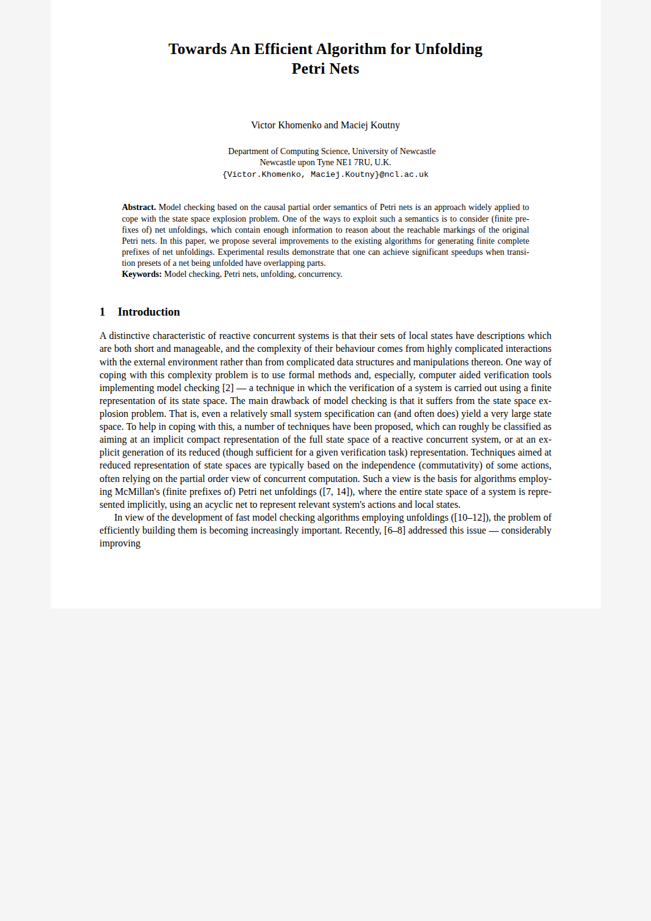Towards An Efficient Algorithm for Unfolding
Petri Nets
Victor Khomenko and Maciej Koutny
Department of Computing Science, University of Newcastle
Newcastle upon Tyne NE1 7RU, U.K.
{Victor.Khomenko, Maciej.Koutny}@ncl.ac.uk
Abstract. Model checking based on the causal partial order semantics of Petri nets is an approach widely applied to cope with the state space explosion problem. One of the ways to exploit such a semantics is to consider (finite prefixes of) net unfoldings, which contain enough information to reason about the reachable markings of the original Petri nets. In this paper, we propose several improvements to the existing algorithms for generating finite complete prefixes of net unfoldings. Experimental results demonstrate that one can achieve significant speedups when transition presets of a net being unfolded have overlapping parts.
Keywords: Model checking, Petri nets, unfolding, concurrency.
1 Introduction
A distinctive characteristic of reactive concurrent systems is that their sets of local states have descriptions which are both short and manageable, and the complexity of their behaviour comes from highly complicated interactions with the external environment rather than from complicated data structures and manipulations thereon. One way of coping with this complexity problem is to use formal methods and, especially, computer aided verification tools implementing model checking [2] — a technique in which the verification of a system is carried out using a finite representation of its state space. The main drawback of model checking is that it suffers from the state space explosion problem. That is, even a relatively small system specification can (and often does) yield a very large state space. To help in coping with this, a number of techniques have been proposed, which can roughly be classified as aiming at an implicit compact representation of the full state space of a reactive concurrent system, or at an explicit generation of its reduced (though sufficient for a given verification task) representation. Techniques aimed at reduced representation of state spaces are typically based on the independence (commutativity) of some actions, often relying on the partial order view of concurrent computation. Such a view is the basis for algorithms employing McMillan's (finite prefixes of) Petri net unfoldings ([7, 14]), where the entire state space of a system is represented implicitly, using an acyclic net to represent relevant system's actions and local states.
In view of the development of fast model checking algorithms employing unfoldings ([10–12]), the problem of efficiently building them is becoming increasingly important. Recently, [6–8] addressed this issue — considerably improving